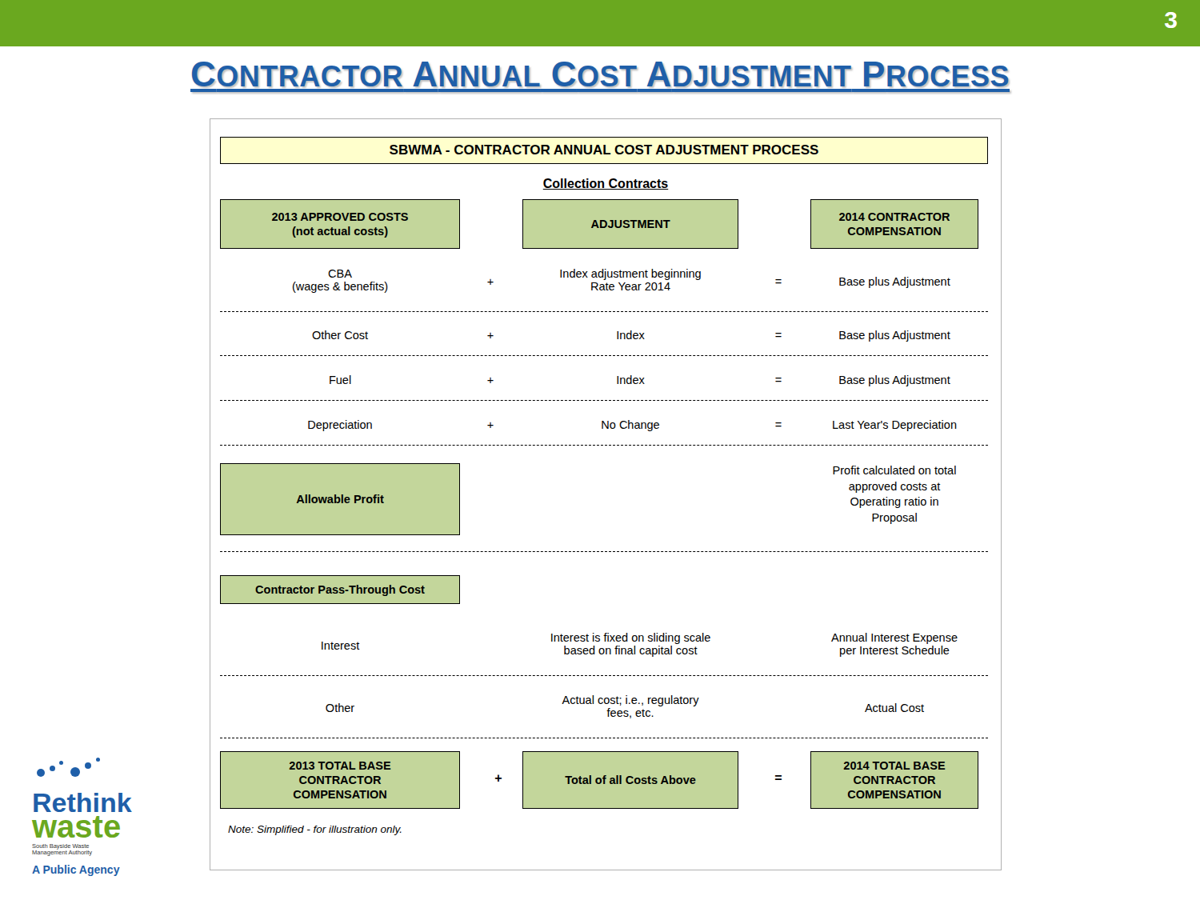3
CONTRACTOR ANNUAL COST ADJUSTMENT PROCESS
SBWMA - CONTRACTOR ANNUAL COST ADJUSTMENT PROCESS
Collection Contracts
2013 APPROVED COSTS
(not actual costs)
ADJUSTMENT
2014 CONTRACTOR
COMPENSATION
CBA
(wages & benefits)
+
Index adjustment beginning
Rate Year 2014
=
Base plus Adjustment
Other Cost
+
Index
=
Base plus Adjustment
Fuel
+
Index
=
Base plus Adjustment
Depreciation
+
No Change
=
Last Year's Depreciation
Allowable Profit
Profit calculated on total
approved costs at
Operating ratio in
Proposal
Contractor Pass-Through Cost
Interest
Interest is fixed on sliding scale
based on final capital cost
Annual Interest Expense
per Interest Schedule
Other
Actual cost; i.e., regulatory
fees, etc.
Actual Cost
2013 TOTAL BASE
CONTRACTOR
COMPENSATION
+
Total of all Costs Above
=
2014 TOTAL BASE
CONTRACTOR
COMPENSATION
Note: Simplified - for illustration only.
Re think waste
South Bayside Waste
Management Authority
A Public Agency